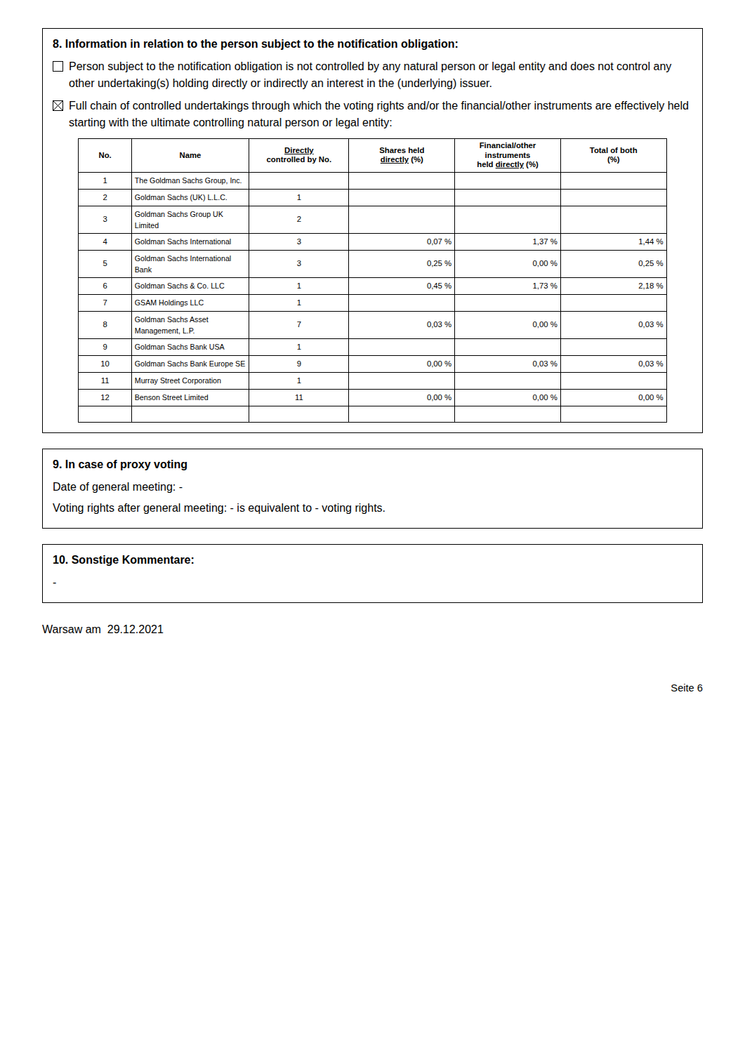8. Information in relation to the person subject to the notification obligation:
Person subject to the notification obligation is not controlled by any natural person or legal entity and does not control any other undertaking(s) holding directly or indirectly an interest in the (underlying) issuer.
Full chain of controlled undertakings through which the voting rights and/or the financial/other instruments are effectively held starting with the ultimate controlling natural person or legal entity:
| No. | Name | Directly controlled by No. | Shares held directly (%) | Financial/other instruments held directly (%) | Total of both (%) |
| --- | --- | --- | --- | --- | --- |
| 1 | The Goldman Sachs Group, Inc. | | | | |
| 2 | Goldman Sachs (UK) L.L.C. | 1 | | | |
| 3 | Goldman Sachs Group UK Limited | 2 | | | |
| 4 | Goldman Sachs International | 3 | 0,07 % | 1,37 % | 1,44 % |
| 5 | Goldman Sachs International Bank | 3 | 0,25 % | 0,00 % | 0,25 % |
| 6 | Goldman Sachs & Co. LLC | 1 | 0,45 % | 1,73 % | 2,18 % |
| 7 | GSAM Holdings LLC | 1 | | | |
| 8 | Goldman Sachs Asset Management, L.P. | 7 | 0,03 % | 0,00 % | 0,03 % |
| 9 | Goldman Sachs Bank USA | 1 | | | |
| 10 | Goldman Sachs Bank Europe SE | 9 | 0,00 % | 0,03 % | 0,03 % |
| 11 | Murray Street Corporation | 1 | | | |
| 12 | Benson Street Limited | 11 | 0,00 % | 0,00 % | 0,00 % |
9. In case of proxy voting
Date of general meeting: -
Voting rights after general meeting: - is equivalent to - voting rights.
10. Sonstige Kommentare:
-
Warsaw am 29.12.2021
Seite 6